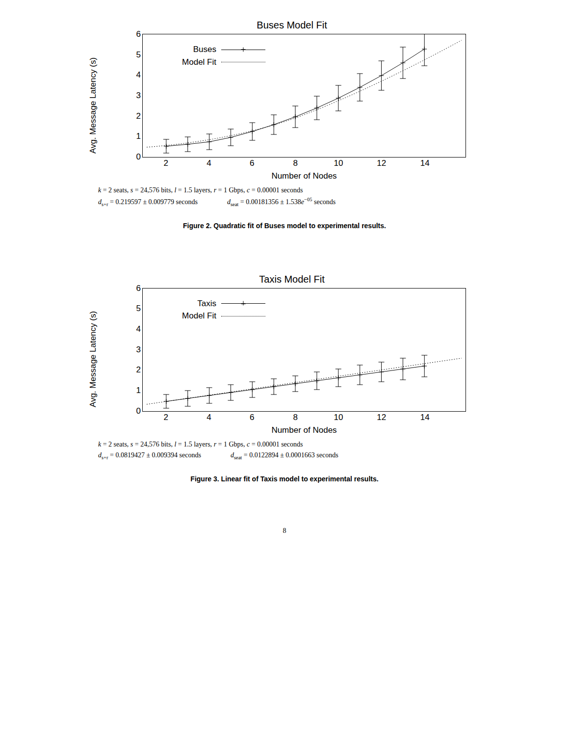Buses Model Fit
Avg. Message Latency (s)
6 5 4 3 2 1 0
Buses
Model Fit
2 4 6 8 10 12 14
Number of Nodes
k = 2 seats, s = 24,576 bits, l = 1.5 layers, r = 1 Gbps, c = 0.00001 seconds ds+r = 0.219597 ± 0.009779 secondsdseat = 0.00181356 ± 1.538e−05 seconds
Figure 2. Quadratic fit of Buses model to experimental results.
Taxis Model Fit
Avg. Message Latency (s)
6 5 4 3 2 1 0
Taxis
Model Fit
2 4 6 8 10 12 14
Number of Nodes
k = 2 seats, s = 24,576 bits, l = 1.5 layers, r = 1 Gbps, c = 0.00001 seconds ds+r = 0.0819427 ± 0.009394 secondsdseat = 0.0122894 ± 0.0001663 seconds
Figure 3. Linear fit of Taxis model to experimental results.
8